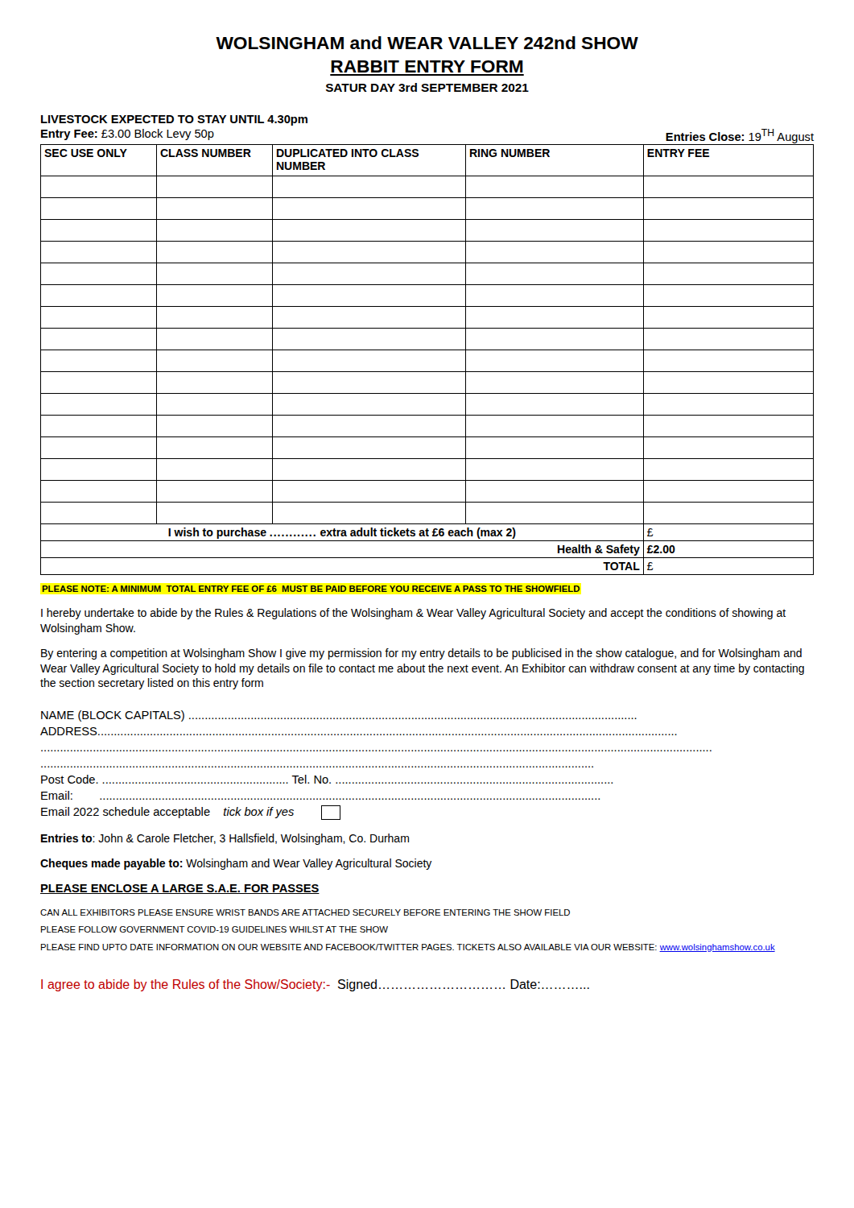WOLSINGHAM and WEAR VALLEY 242nd SHOW
RABBIT ENTRY FORM
SATUR DAY 3rd SEPTEMBER 2021
LIVESTOCK EXPECTED TO STAY UNTIL 4.30pm
Entry Fee: £3.00 Block Levy 50p
Entries Close: 19TH August
| SEC USE ONLY | CLASS NUMBER | DUPLICATED INTO CLASS NUMBER | RING NUMBER | ENTRY FEE |
| --- | --- | --- | --- | --- |
| I wish to purchase ............ extra adult tickets at £6 each (max 2) | £ |
| Health & Safety | £2.00 |
| TOTAL | £ |
PLEASE NOTE: A MINIMUM TOTAL ENTRY FEE OF £6 MUST BE PAID BEFORE YOU RECEIVE A PASS TO THE SHOWFIELD
I hereby undertake to abide by the Rules & Regulations of the Wolsingham & Wear Valley Agricultural Society and accept the conditions of showing at Wolsingham Show.
By entering a competition at Wolsingham Show I give my permission for my entry details to be publicised in the show catalogue, and for Wolsingham and Wear Valley Agricultural Society to hold my details on file to contact me about the next event. An Exhibitor can withdraw consent at any time by contacting the section secretary listed on this entry form
NAME (BLOCK CAPITALS) .........................................................................................................................................
ADDRESS.................................................................................................................................................................................
.............................................................................................................................................................................................................
.........................................................................................................................................................................
Post Code. ......................................................... Tel. No. .....................................................................................
Email: .........................................................................................................................................................
Email 2022 schedule acceptable tick box if yes
Entries to: John & Carole Fletcher, 3 Hallsfield, Wolsingham, Co. Durham
Cheques made payable to: Wolsingham and Wear Valley Agricultural Society
PLEASE ENCLOSE A LARGE S.A.E. FOR PASSES
CAN ALL EXHIBITORS PLEASE ENSURE WRIST BANDS ARE ATTACHED SECURELY BEFORE ENTERING THE SHOW FIELD
PLEASE FOLLOW GOVERNMENT COVID-19 GUIDELINES WHILST AT THE SHOW
PLEASE FIND UPTO DATE INFORMATION ON OUR WEBSITE AND FACEBOOK/TWITTER PAGES. TICKETS ALSO AVAILABLE VIA OUR WEBSITE: www.wolsinghamshow.co.uk
I agree to abide by the Rules of the Show/Society:- Signed………………………… Date:………...